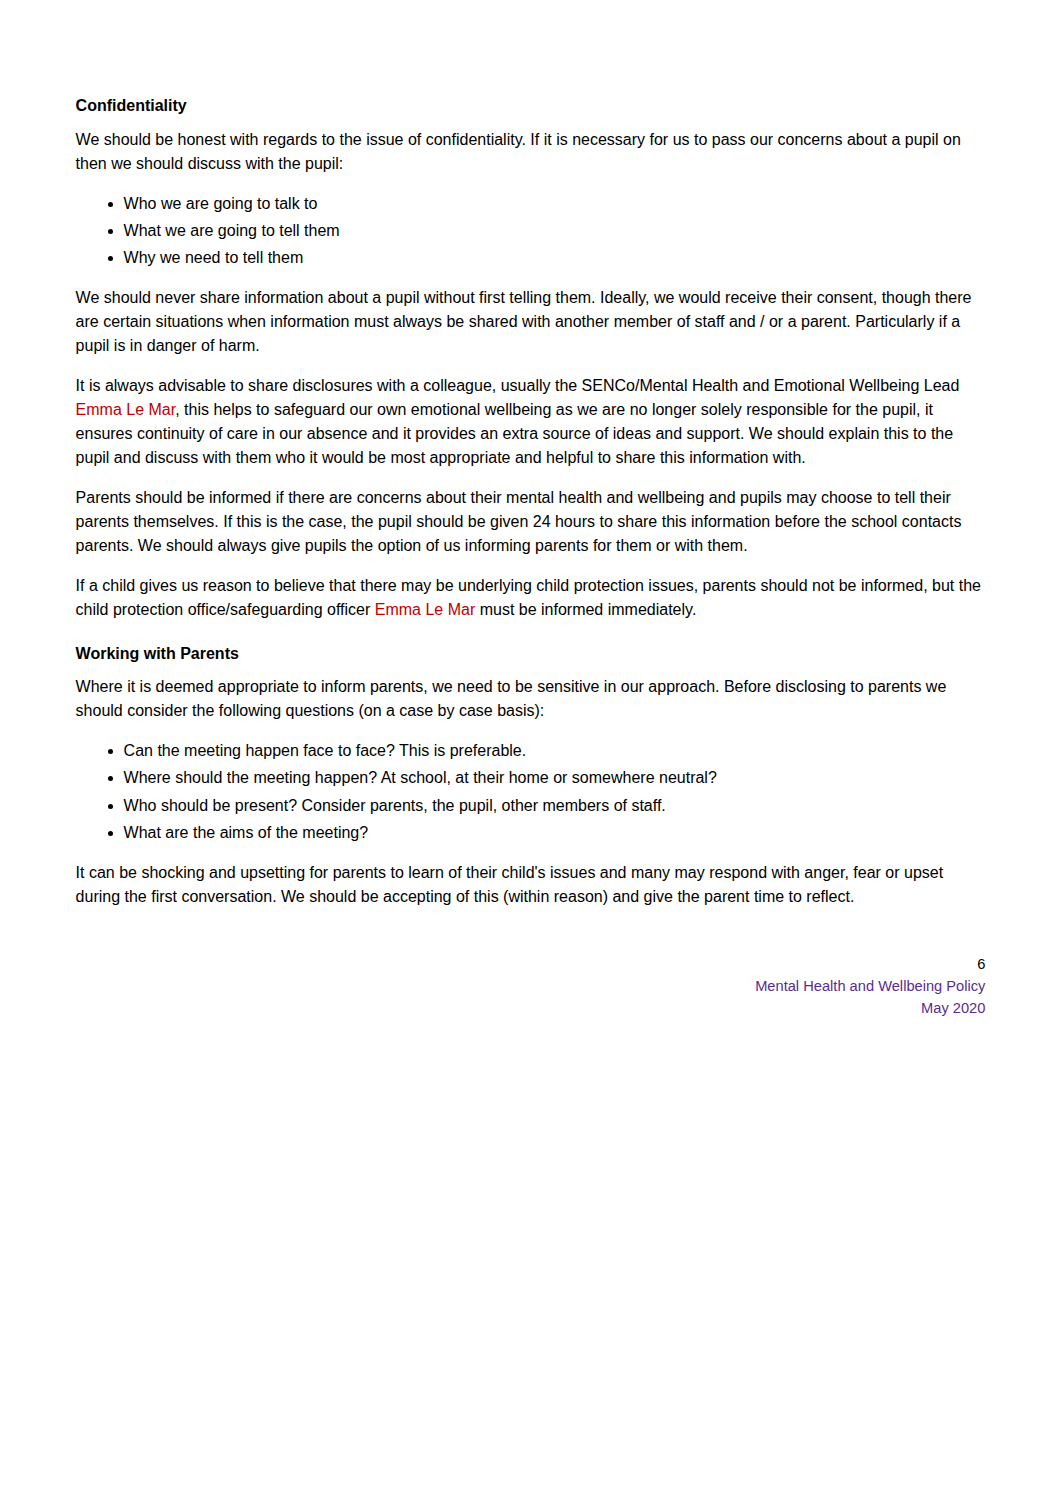Confidentiality
We should be honest with regards to the issue of confidentiality. If it is necessary for us to pass our concerns about a pupil on then we should discuss with the pupil:
Who we are going to talk to
What we are going to tell them
Why we need to tell them
We should never share information about a pupil without first telling them. Ideally, we would receive their consent, though there are certain situations when information must always be shared with another member of staff and / or a parent. Particularly if a pupil is in danger of harm.
It is always advisable to share disclosures with a colleague, usually the SENCo/Mental Health and Emotional Wellbeing Lead Emma Le Mar, this helps to safeguard our own emotional wellbeing as we are no longer solely responsible for the pupil, it ensures continuity of care in our absence and it provides an extra source of ideas and support. We should explain this to the pupil and discuss with them who it would be most appropriate and helpful to share this information with.
Parents should be informed if there are concerns about their mental health and wellbeing and pupils may choose to tell their parents themselves. If this is the case, the pupil should be given 24 hours to share this information before the school contacts parents. We should always give pupils the option of us informing parents for them or with them.
If a child gives us reason to believe that there may be underlying child protection issues, parents should not be informed, but the child protection office/safeguarding officer Emma Le Mar must be informed immediately.
Working with Parents
Where it is deemed appropriate to inform parents, we need to be sensitive in our approach. Before disclosing to parents we should consider the following questions (on a case by case basis):
Can the meeting happen face to face? This is preferable.
Where should the meeting happen? At school, at their home or somewhere neutral?
Who should be present? Consider parents, the pupil, other members of staff.
What are the aims of the meeting?
It can be shocking and upsetting for parents to learn of their child's issues and many may respond with anger, fear or upset during the first conversation. We should be accepting of this (within reason) and give the parent time to reflect.
6
Mental Health and Wellbeing Policy
May 2020